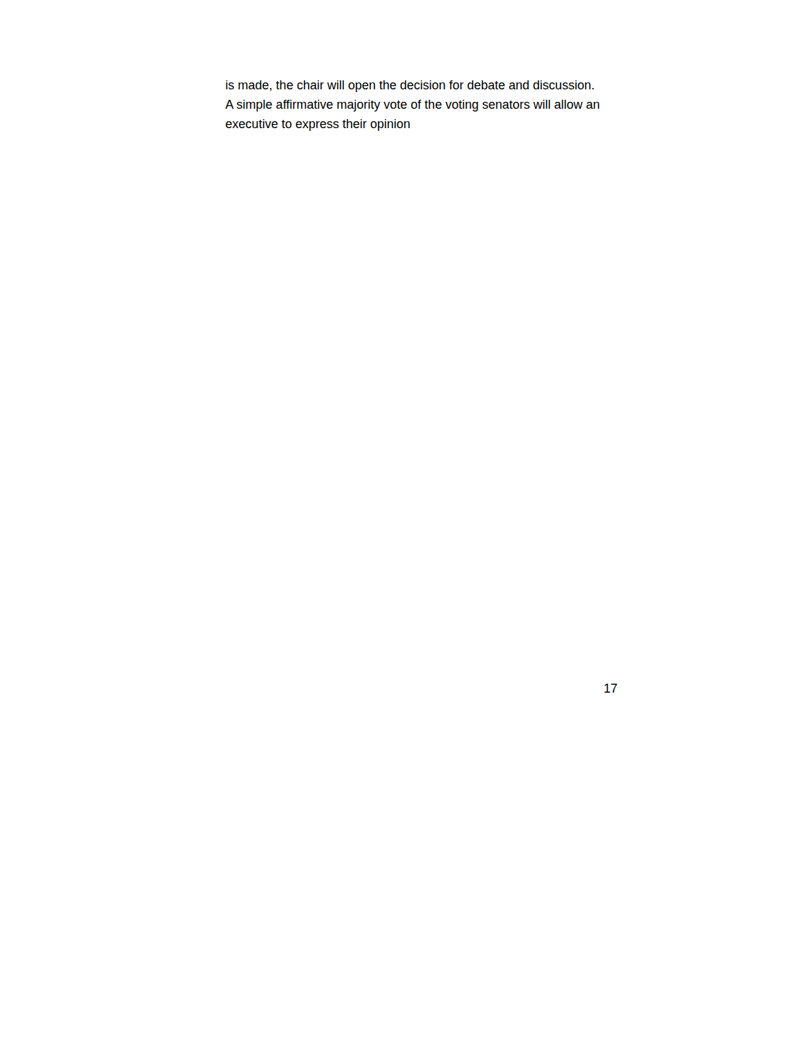is made, the chair will open the decision for debate and discussion. A simple affirmative majority vote of the voting senators will allow an executive to express their opinion
17